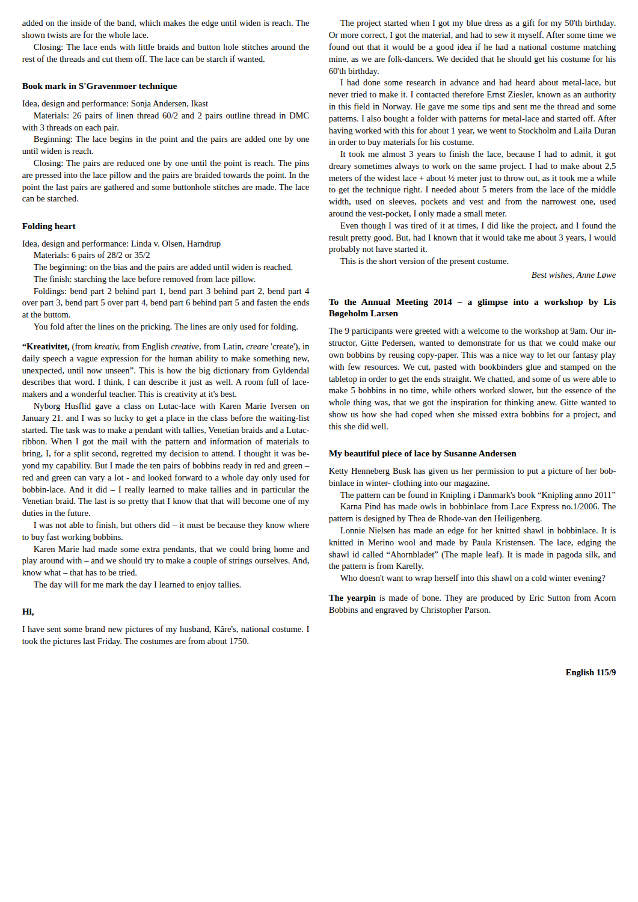added on the inside of the band, which makes the edge until widen is reach. The shown twists are for the whole lace.
Closing: The lace ends with little braids and button hole stitches around the rest of the threads and cut them off. The lace can be starch if wanted.
Book mark in S'Gravenmoer technique
Idea, design and performance: Sonja Andersen, Ikast
Materials: 26 pairs of linen thread 60/2 and 2 pairs outline thread in DMC with 3 threads on each pair.
Beginning: The lace begins in the point and the pairs are added one by one until widen is reach.
Closing: The pairs are reduced one by one until the point is reach. The pins are pressed into the lace pillow and the pairs are braided towards the point. In the point the last pairs are gathered and some buttonhole stitches are made. The lace can be starched.
Folding heart
Idea, design and performance: Linda v. Olsen, Harndrup
Materials: 6 pairs of 28/2 or 35/2
The beginning: on the bias and the pairs are added until widen is reached.
The finish: starching the lace before removed from lace pillow.
Foldings: bend part 2 behind part 1, bend part 3 behind part 2, bend part 4 over part 3, bend part 5 over part 4, bend part 6 behind part 5 and fasten the ends at the buttom.
You fold after the lines on the pricking. The lines are only used for folding.
“Kreativitet, (from kreativ, from English creative, from Latin, creare 'create'), in daily speech a vague expression for the human ability to make something new, unexpected, until now unseen”. This is how the big dictionary from Gyldendal describes that word. I think, I can describe it just as well. A room full of lacemakers and a wonderful teacher. This is creativity at it's best.
Nyborg Husflid gave a class on Lutac-lace with Karen Marie Iversen on January 21. and I was so lucky to get a place in the class before the waiting-list started. The task was to make a pendant with tallies, Venetian braids and a Lutac-ribbon. When I got the mail with the pattern and information of materials to bring, I, for a split second, regretted my decision to attend. I thought it was beyond my capability. But I made the ten pairs of bobbins ready in red and green – red and green can vary a lot - and looked forward to a whole day only used for bobbin-lace. And it did – I really learned to make tallies and in particular the Venetian braid. The last is so pretty that I know that that will become one of my duties in the future.
I was not able to finish, but others did – it must be because they know where to buy fast working bobbins.
Karen Marie had made some extra pendants, that we could bring home and play around with – and we should try to make a couple of strings ourselves. And, know what – that has to be tried.
The day will for me mark the day I learned to enjoy tallies.
Hi,
I have sent some brand new pictures of my husband, Kâre's, national costume. I took the pictures last Friday. The costumes are from about 1750.
The project started when I got my blue dress as a gift for my 50'th birthday. Or more correct, I got the material, and had to sew it myself. After some time we found out that it would be a good idea if he had a national costume matching mine, as we are folk-dancers. We decided that he should get his costume for his 60'th birthday.
I had done some research in advance and had heard about metal-lace, but never tried to make it. I contacted therefore Ernst Ziesler, known as an authority in this field in Norway. He gave me some tips and sent me the thread and some patterns. I also bought a folder with patterns for metal-lace and started off. After having worked with this for about 1 year, we went to Stockholm and Laila Duran in order to buy materials for his costume.
It took me almost 3 years to finish the lace, because I had to admit, it got dreary sometimes always to work on the same project. I had to make about 2,5 meters of the widest lace + about ½ meter just to throw out, as it took me a while to get the technique right. I needed about 5 meters from the lace of the middle width, used on sleeves, pockets and vest and from the narrowest one, used around the vest-pocket, I only made a small meter.
Even though I was tired of it at times, I did like the project, and I found the result pretty good. But, had I known that it would take me about 3 years, I would probably not have started it.
This is the short version of the present costume.
Best wishes, Anne Løwe
To the Annual Meeting 2014 – a glimpse into a workshop by Lis Bøgeholm Larsen
The 9 participants were greeted with a welcome to the workshop at 9am. Our instructor, Gitte Pedersen, wanted to demonstrate for us that we could make our own bobbins by reusing copy-paper. This was a nice way to let our fantasy play with few resources. We cut, pasted with bookbinders glue and stamped on the tabletop in order to get the ends straight. We chatted, and some of us were able to make 5 bobbins in no time, while others worked slower, but the essence of the whole thing was, that we got the inspiration for thinking anew. Gitte wanted to show us how she had coped when she missed extra bobbins for a project, and this she did well.
My beautiful piece of lace by Susanne Andersen
Ketty Henneberg Busk has given us her permission to put a picture of her bobbinlace in winter- clothing into our magazine.
The pattern can be found in Knipling i Danmark's book “Knipling anno 2011”
Karna Pind has made owls in bobbinlace from Lace Express no.1/2006. The pattern is designed by Thea de Rhode-van den Heiligenberg.
Lonnie Nielsen has made an edge for her knitted shawl in bobbinlace. It is knitted in Merino wool and made by Paula Kristensen. The lace, edging the shawl id called “Ahornbladet” (The maple leaf). It is made in pagoda silk, and the pattern is from Karelly.
Who doesn't want to wrap herself into this shawl on a cold winter evening?
The yearpin is made of bone. They are produced by Eric Sutton from Acorn Bobbins and engraved by Christopher Parson.
English 115/9